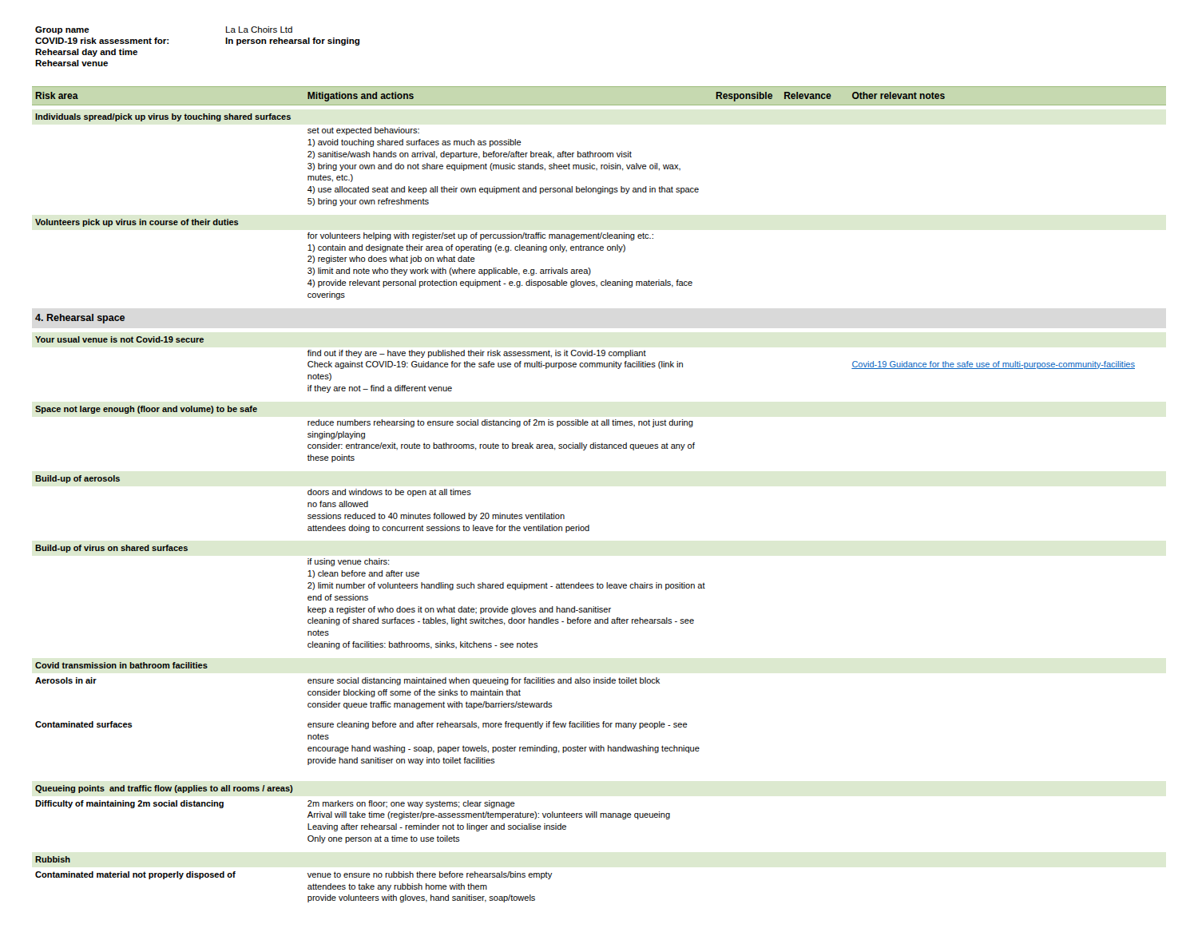| Group name | La La Choirs Ltd |
| COVID-19 risk assessment for: | In person rehearsal for singing |
| Rehearsal day and time | |
| Rehearsal venue | |
| Risk area | Mitigations and actions | Responsible | Relevance | Other relevant notes |
| Individuals spread/pick up virus by touching shared surfaces | | | | |
| | set out expected behaviours: 1) avoid touching shared surfaces as much as possible 2) sanitise/wash hands on arrival, departure, before/after break, after bathroom visit 3) bring your own and do not share equipment (music stands, sheet music, roisin, valve oil, wax, mutes, etc.) 4) use allocated seat and keep all their own equipment and personal belongings by and in that space 5) bring your own refreshments | | | |
| Volunteers pick up virus in course of their duties | | | | |
| | for volunteers helping with register/set up of percussion/traffic management/cleaning etc.: 1) contain and designate their area of operating (e.g. cleaning only, entrance only) 2) register who does what job on what date 3) limit and note who they work with (where applicable, e.g. arrivals area) 4) provide relevant personal protection equipment - e.g. disposable gloves, cleaning materials, face coverings | | | |
| 4. Rehearsal space | | | | |
| Your usual venue is not Covid-19 secure | | | | |
| | find out if they are – have they published their risk assessment, is it Covid-19 compliant Check against COVID-19: Guidance for the safe use of multi-purpose community facilities (link in notes) if they are not – find a different venue | | | Covid-19 Guidance for the safe use of multi-purpose-community-facilities |
| Space not large enough (floor and volume) to be safe | | | | |
| | reduce numbers rehearsing to ensure social distancing of 2m is possible at all times, not just during singing/playing consider: entrance/exit, route to bathrooms, route to break area, socially distanced queues at any of these points | | | |
| Build-up of aerosols | | | | |
| | doors and windows to be open at all times no fans allowed sessions reduced to 40 minutes followed by 20 minutes ventilation attendees doing to concurrent sessions to leave for the ventilation period | | | |
| Build-up of virus on shared surfaces | | | | |
| | if using venue chairs: 1) clean before and after use 2) limit number of volunteers handling such shared equipment - attendees to leave chairs in position at end of sessions keep a register of who does it on what date; provide gloves and hand-sanitiser cleaning of shared surfaces - tables, light switches, door handles - before and after rehearsals - see notes cleaning of facilities: bathrooms, sinks, kitchens - see notes | | | |
| Covid transmission in bathroom facilities | | | | |
| Aerosols in air | ensure social distancing maintained when queueing for facilities and also inside toilet block consider blocking off some of the sinks to maintain that consider queue traffic management with tape/barriers/stewards | | | |
| Contaminated surfaces | ensure cleaning before and after rehearsals, more frequently if few facilities for many people - see notes encourage hand washing - soap, paper towels, poster reminding, poster with handwashing technique provide hand sanitiser on way into toilet facilities | | | |
| Queueing points and traffic flow (applies to all rooms / areas) | | | | |
| Difficulty of maintaining 2m social distancing | 2m markers on floor; one way systems; clear signage Arrival will take time (register/pre-assessment/temperature): volunteers will manage queueing Leaving after rehearsal - reminder not to linger and socialise inside Only one person at a time to use toilets | | | |
| Rubbish | | | | |
| Contaminated material not properly disposed of | venue to ensure no rubbish there before rehearsals/bins empty attendees to take any rubbish home with them provide volunteers with gloves, hand sanitiser, soap/towels | | | |